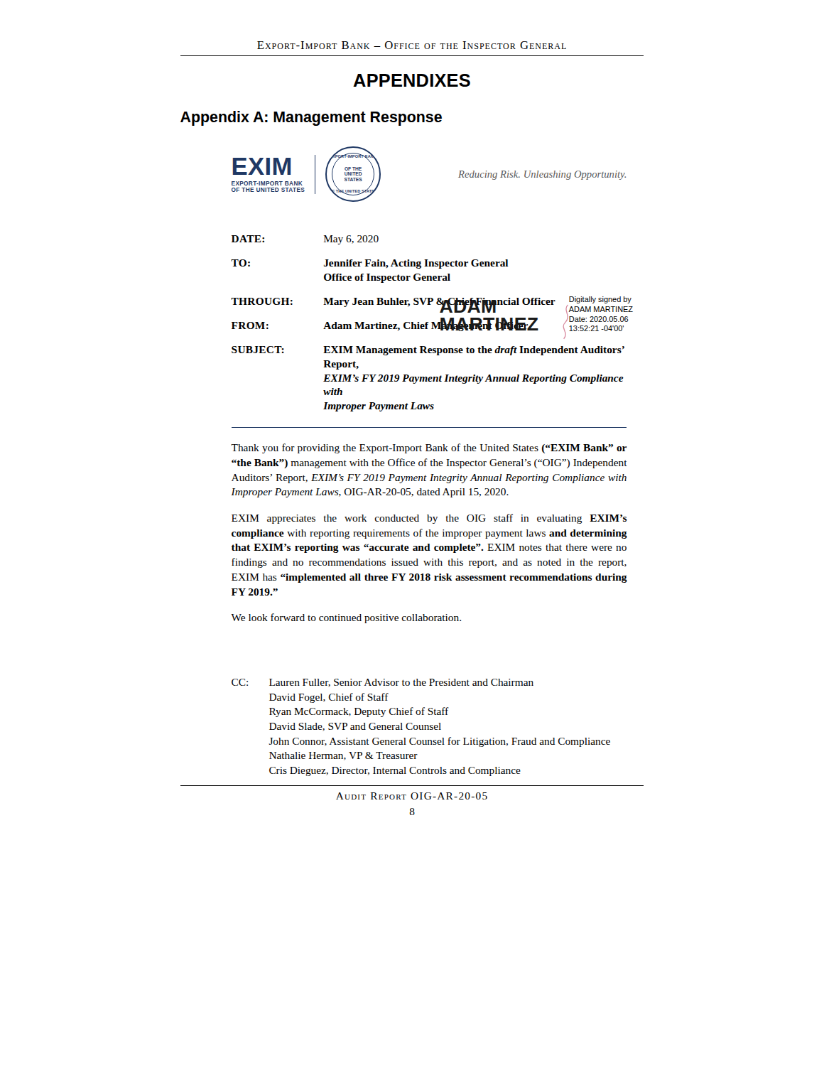Export-Import Bank – Office of the Inspector General
APPENDIXES
Appendix A: Management Response
EXIM
EXPORT-IMPORT BANK
OF THE UNITED STATES
EXPORT-IMPORT BANK
OF THE
UNITED
STATES
OF THE UNITED STATES
Reducing Risk. Unleashing Opportunity.
| DATE: | May 6, 2020 |
| TO: | Jennifer Fain, Acting Inspector General Office of Inspector General |
| THROUGH: | Mary Jean Buhler, SVP & Chief Financial Officer |
| FROM: | Adam Martinez, Chief Management Officer ADAM MARTINEZ Digitally signed by ADAM MARTINEZ Date: 2020.05.06 13:52:21 -04'00' |
| SUBJECT: | EXIM Management Response to the draft Independent Auditors’ Report, EXIM’s FY 2019 Payment Integrity Annual Reporting Compliance with Improper Payment Laws |
Thank you for providing the Export-Import Bank of the United States (“EXIM Bank” or “the Bank”) management with the Office of the Inspector General’s (“OIG”) Independent Auditors’ Report, EXIM’s FY 2019 Payment Integrity Annual Reporting Compliance with Improper Payment Laws, OIG-AR-20-05, dated April 15, 2020.
EXIM appreciates the work conducted by the OIG staff in evaluating EXIM’s compliance with reporting requirements of the improper payment laws and determining that EXIM’s reporting was “accurate and complete”. EXIM notes that there were no findings and no recommendations issued with this report, and as noted in the report, EXIM has “implemented all three FY 2018 risk assessment recommendations during FY 2019.”
We look forward to continued positive collaboration.
CC:
Lauren Fuller, Senior Advisor to the President and Chairman
David Fogel, Chief of Staff
Ryan McCormack, Deputy Chief of Staff
David Slade, SVP and General Counsel
John Connor, Assistant General Counsel for Litigation, Fraud and Compliance
Nathalie Herman, VP & Treasurer
Cris Dieguez, Director, Internal Controls and Compliance
Audit Report OIG-AR-20-05
8